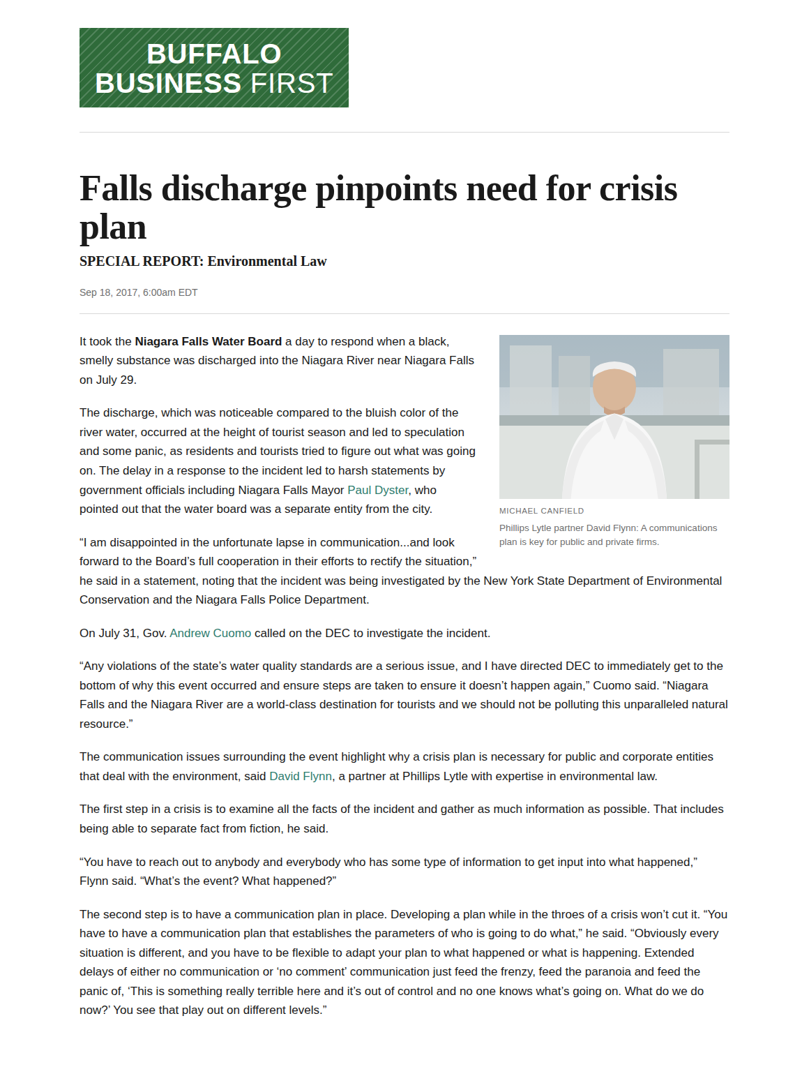Buffalo Business First
Falls discharge pinpoints need for crisis plan
SPECIAL REPORT: Environmental Law
Sep 18, 2017, 6:00am EDT
Michael Canfield
Phillips Lytle partner David Flynn: A communications plan is key for public and private firms.
It took the Niagara Falls Water Board a day to respond when a black, smelly substance was discharged into the Niagara River near Niagara Falls on July 29.
The discharge, which was noticeable compared to the bluish color of the river water, occurred at the height of tourist season and led to speculation and some panic, as residents and tourists tried to figure out what was going on. The delay in a response to the incident led to harsh statements by government officials including Niagara Falls Mayor Paul Dyster, who pointed out that the water board was a separate entity from the city.
“I am disappointed in the unfortunate lapse in communication...and look forward to the Board’s full cooperation in their efforts to rectify the situation,” he said in a statement, noting that the incident was being investigated by the New York State Department of Environmental Conservation and the Niagara Falls Police Department.
On July 31, Gov. Andrew Cuomo called on the DEC to investigate the incident.
“Any violations of the state’s water quality standards are a serious issue, and I have directed DEC to immediately get to the bottom of why this event occurred and ensure steps are taken to ensure it doesn’t happen again,” Cuomo said. “Niagara Falls and the Niagara River are a world-class destination for tourists and we should not be polluting this unparalleled natural resource.”
The communication issues surrounding the event highlight why a crisis plan is necessary for public and corporate entities that deal with the environment, said David Flynn, a partner at Phillips Lytle with expertise in environmental law.
The first step in a crisis is to examine all the facts of the incident and gather as much information as possible. That includes being able to separate fact from fiction, he said.
“You have to reach out to anybody and everybody who has some type of information to get input into what happened,” Flynn said. “What’s the event? What happened?”
The second step is to have a communication plan in place. Developing a plan while in the throes of a crisis won’t cut it. “You have to have a communication plan that establishes the parameters of who is going to do what,” he said. “Obviously every situation is different, and you have to be flexible to adapt your plan to what happened or what is happening. Extended delays of either no communication or ‘no comment’ communication just feed the frenzy, feed the paranoia and feed the panic of, ‘This is something really terrible here and it’s out of control and no one knows what’s going on. What do we do now?’ You see that play out on different levels.”